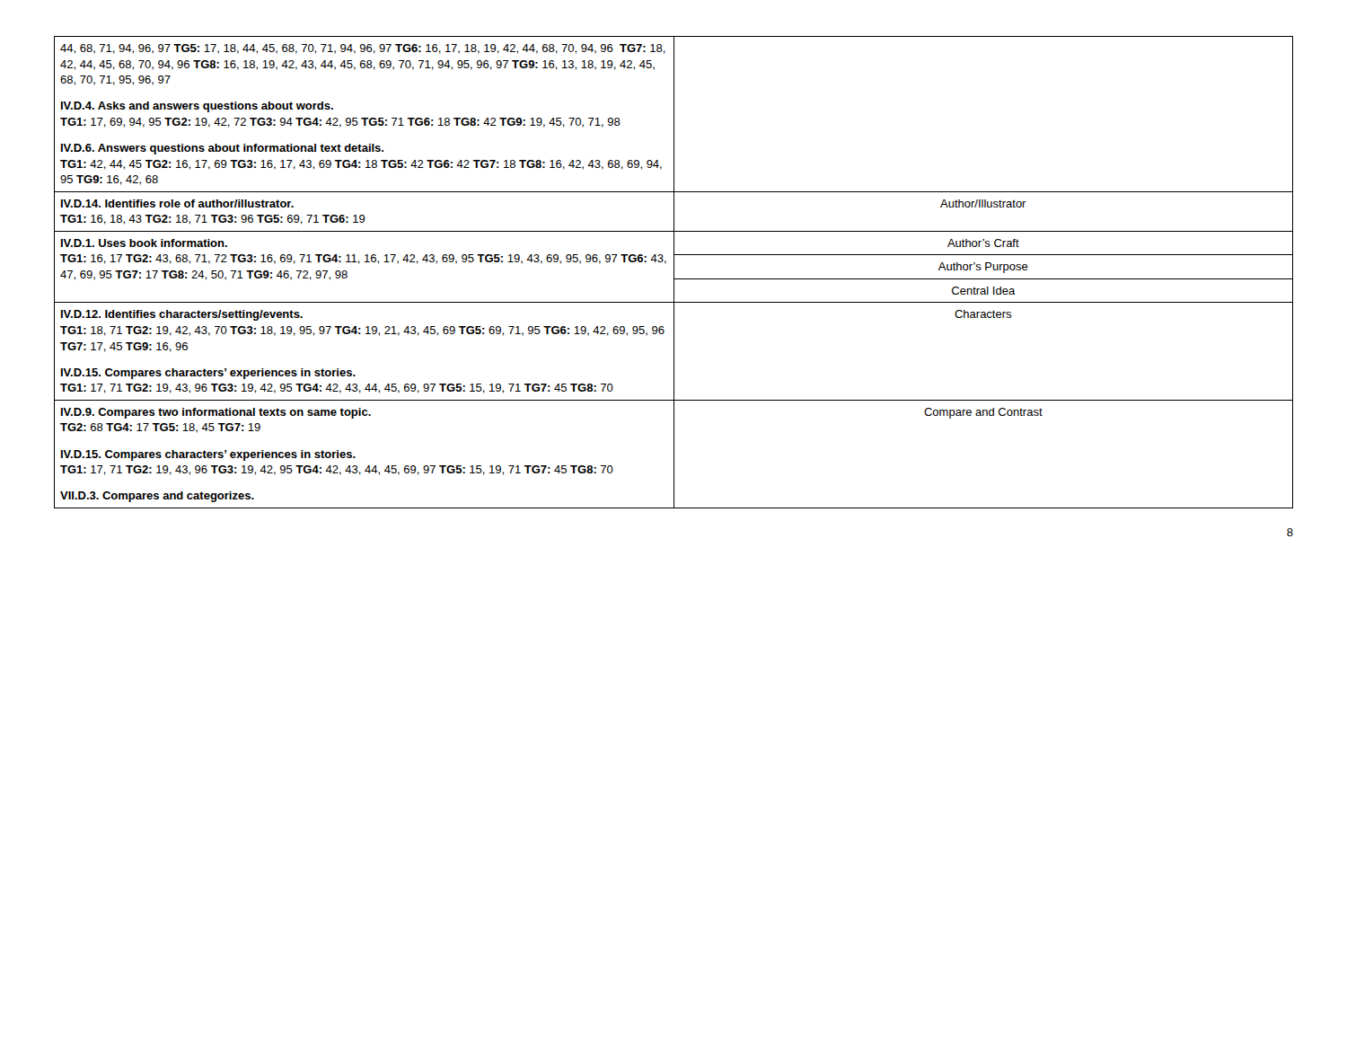| 44, 68, 71, 94, 96, 97 TG5: 17, 18, 44, 45, 68, 70, 71, 94, 96, 97 TG6: 16, 17, 18, 19, 42, 44, 68, 70, 94, 96 TG7: 18, 42, 44, 45, 68, 70, 94, 96 TG8: 16, 18, 19, 42, 43, 44, 45, 68, 69, 70, 71, 94, 95, 96, 97 TG9: 16, 13, 18, 19, 42, 45, 68, 70, 71, 95, 96, 97 IV.D.4. Asks and answers questions about words. TG1: 17, 69, 94, 95 TG2: 19, 42, 72 TG3: 94 TG4: 42, 95 TG5: 71 TG6: 18 TG8: 42 TG9: 19, 45, 70, 71, 98 IV.D.6. Answers questions about informational text details. TG1: 42, 44, 45 TG2: 16, 17, 69 TG3: 16, 17, 43, 69 TG4: 18 TG5: 42 TG6: 42 TG7: 18 TG8: 16, 42, 43, 68, 69, 94, 95 TG9: 16, 42, 68 | |
| IV.D.14. Identifies role of author/illustrator. TG1: 16, 18, 43 TG2: 18, 71 TG3: 96 TG5: 69, 71 TG6: 19 | Author/Illustrator |
| IV.D.1. Uses book information. TG1: 16, 17 TG2: 43, 68, 71, 72 TG3: 16, 69, 71 TG4: 11, 16, 17, 42, 43, 69, 95 TG5: 19, 43, 69, 95, 96, 97 TG6: 43, 47, 69, 95 TG7: 17 TG8: 24, 50, 71 TG9: 46, 72, 97, 98 | / Author’s Craft / / Author’s Purpose / / Central Idea / |
| IV.D.12. Identifies characters/setting/events. TG1: 18, 71 TG2: 19, 42, 43, 70 TG3: 18, 19, 95, 97 TG4: 19, 21, 43, 45, 69 TG5: 69, 71, 95 TG6: 19, 42, 69, 95, 96 TG7: 17, 45 TG9: 16, 96 IV.D.15. Compares characters’ experiences in stories. TG1: 17, 71 TG2: 19, 43, 96 TG3: 19, 42, 95 TG4: 42, 43, 44, 45, 69, 97 TG5: 15, 19, 71 TG7: 45 TG8: 70 | Characters |
| IV.D.9. Compares two informational texts on same topic. TG2: 68 TG4: 17 TG5: 18, 45 TG7: 19 IV.D.15. Compares characters’ experiences in stories. TG1: 17, 71 TG2: 19, 43, 96 TG3: 19, 42, 95 TG4: 42, 43, 44, 45, 69, 97 TG5: 15, 19, 71 TG7: 45 TG8: 70 VII.D.3. Compares and categorizes. | Compare and Contrast |
8